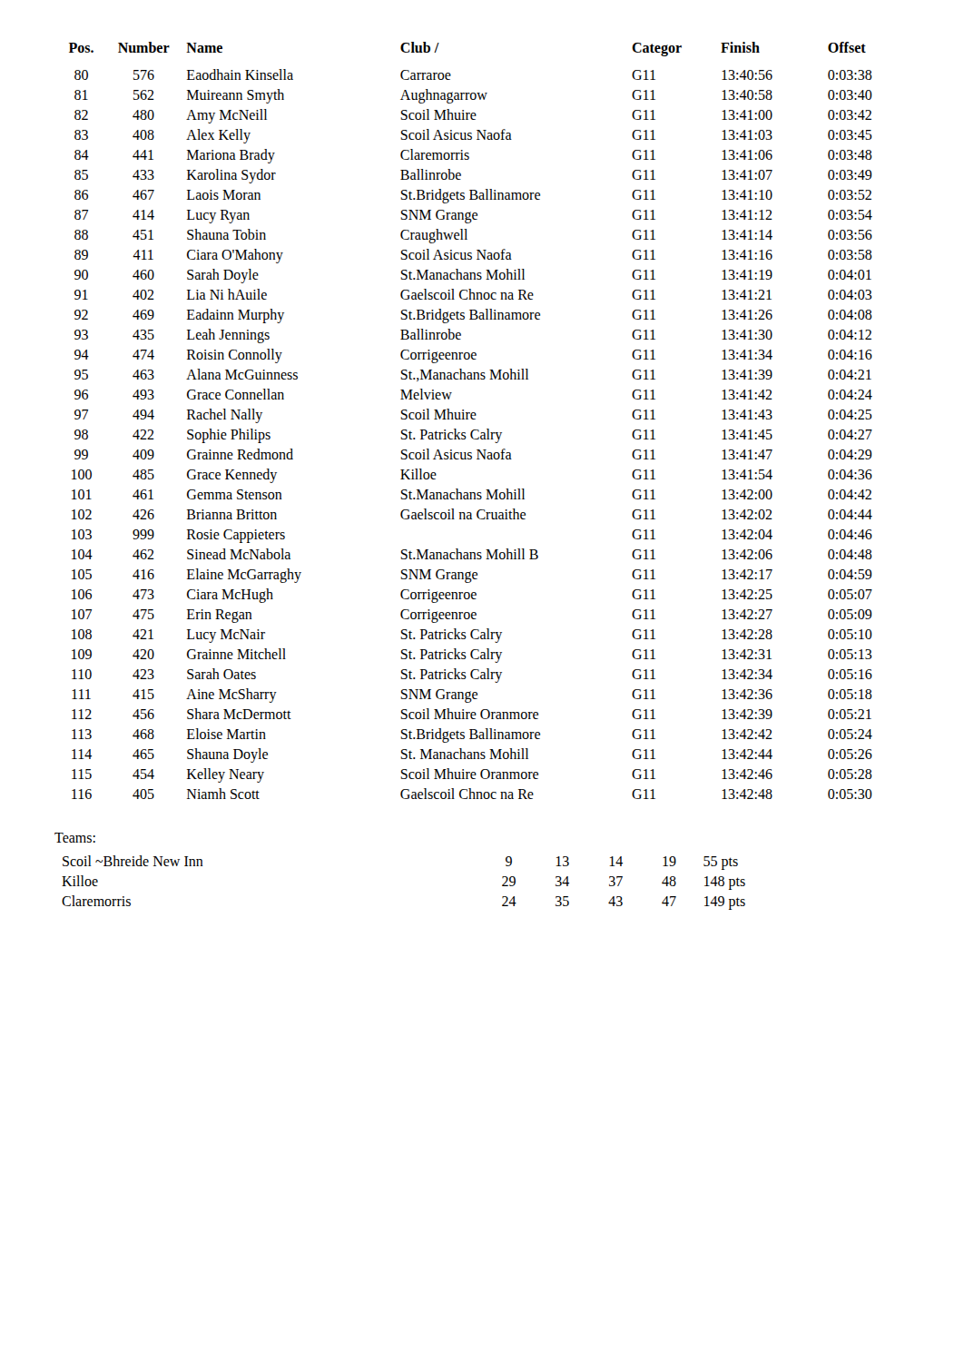| Pos. | Number | Name | Club / | Categor | Finish | Offset |
| --- | --- | --- | --- | --- | --- | --- |
| 80 | 576 | Eaodhain Kinsella | Carraroe | G11 | 13:40:56 | 0:03:38 |
| 81 | 562 | Muireann Smyth | Aughnagarrow | G11 | 13:40:58 | 0:03:40 |
| 82 | 480 | Amy McNeill | Scoil Mhuire | G11 | 13:41:00 | 0:03:42 |
| 83 | 408 | Alex Kelly | Scoil Asicus Naofa | G11 | 13:41:03 | 0:03:45 |
| 84 | 441 | Mariona Brady | Claremorris | G11 | 13:41:06 | 0:03:48 |
| 85 | 433 | Karolina Sydor | Ballinrobe | G11 | 13:41:07 | 0:03:49 |
| 86 | 467 | Laois Moran | St.Bridgets Ballinamore | G11 | 13:41:10 | 0:03:52 |
| 87 | 414 | Lucy Ryan | SNM Grange | G11 | 13:41:12 | 0:03:54 |
| 88 | 451 | Shauna Tobin | Craughwell | G11 | 13:41:14 | 0:03:56 |
| 89 | 411 | Ciara O'Mahony | Scoil Asicus Naofa | G11 | 13:41:16 | 0:03:58 |
| 90 | 460 | Sarah Doyle | St.Manachans Mohill | G11 | 13:41:19 | 0:04:01 |
| 91 | 402 | Lia Ni hAuile | Gaelscoil Chnoc na Re | G11 | 13:41:21 | 0:04:03 |
| 92 | 469 | Eadainn Murphy | St.Bridgets Ballinamore | G11 | 13:41:26 | 0:04:08 |
| 93 | 435 | Leah Jennings | Ballinrobe | G11 | 13:41:30 | 0:04:12 |
| 94 | 474 | Roisin Connolly | Corrigeenroe | G11 | 13:41:34 | 0:04:16 |
| 95 | 463 | Alana McGuinness | St.,Manachans Mohill | G11 | 13:41:39 | 0:04:21 |
| 96 | 493 | Grace Connellan | Melview | G11 | 13:41:42 | 0:04:24 |
| 97 | 494 | Rachel Nally | Scoil Mhuire | G11 | 13:41:43 | 0:04:25 |
| 98 | 422 | Sophie Philips | St. Patricks Calry | G11 | 13:41:45 | 0:04:27 |
| 99 | 409 | Grainne Redmond | Scoil Asicus Naofa | G11 | 13:41:47 | 0:04:29 |
| 100 | 485 | Grace Kennedy | Killoe | G11 | 13:41:54 | 0:04:36 |
| 101 | 461 | Gemma Stenson | St.Manachans Mohill | G11 | 13:42:00 | 0:04:42 |
| 102 | 426 | Brianna Britton | Gaelscoil na Cruaithe | G11 | 13:42:02 | 0:04:44 |
| 103 | 999 | Rosie Cappieters | | G11 | 13:42:04 | 0:04:46 |
| 104 | 462 | Sinead McNabola | St.Manachans Mohill B | G11 | 13:42:06 | 0:04:48 |
| 105 | 416 | Elaine McGarraghy | SNM Grange | G11 | 13:42:17 | 0:04:59 |
| 106 | 473 | Ciara McHugh | Corrigeenroe | G11 | 13:42:25 | 0:05:07 |
| 107 | 475 | Erin Regan | Corrigeenroe | G11 | 13:42:27 | 0:05:09 |
| 108 | 421 | Lucy McNair | St. Patricks Calry | G11 | 13:42:28 | 0:05:10 |
| 109 | 420 | Grainne Mitchell | St. Patricks Calry | G11 | 13:42:31 | 0:05:13 |
| 110 | 423 | Sarah Oates | St. Patricks Calry | G11 | 13:42:34 | 0:05:16 |
| 111 | 415 | Aine McSharry | SNM Grange | G11 | 13:42:36 | 0:05:18 |
| 112 | 456 | Shara McDermott | Scoil Mhuire Oranmore | G11 | 13:42:39 | 0:05:21 |
| 113 | 468 | Eloise Martin | St.Bridgets Ballinamore | G11 | 13:42:42 | 0:05:24 |
| 114 | 465 | Shauna Doyle | St. Manachans Mohill | G11 | 13:42:44 | 0:05:26 |
| 115 | 454 | Kelley Neary | Scoil Mhuire Oranmore | G11 | 13:42:46 | 0:05:28 |
| 116 | 405 | Niamh Scott | Gaelscoil Chnoc na Re | G11 | 13:42:48 | 0:05:30 |
Teams:
| Scoil ~Bhreide New Inn | 9 | 13 | 14 | 19 | 55 pts |
| Killoe | 29 | 34 | 37 | 48 | 148 pts |
| Claremorris | 24 | 35 | 43 | 47 | 149 pts |